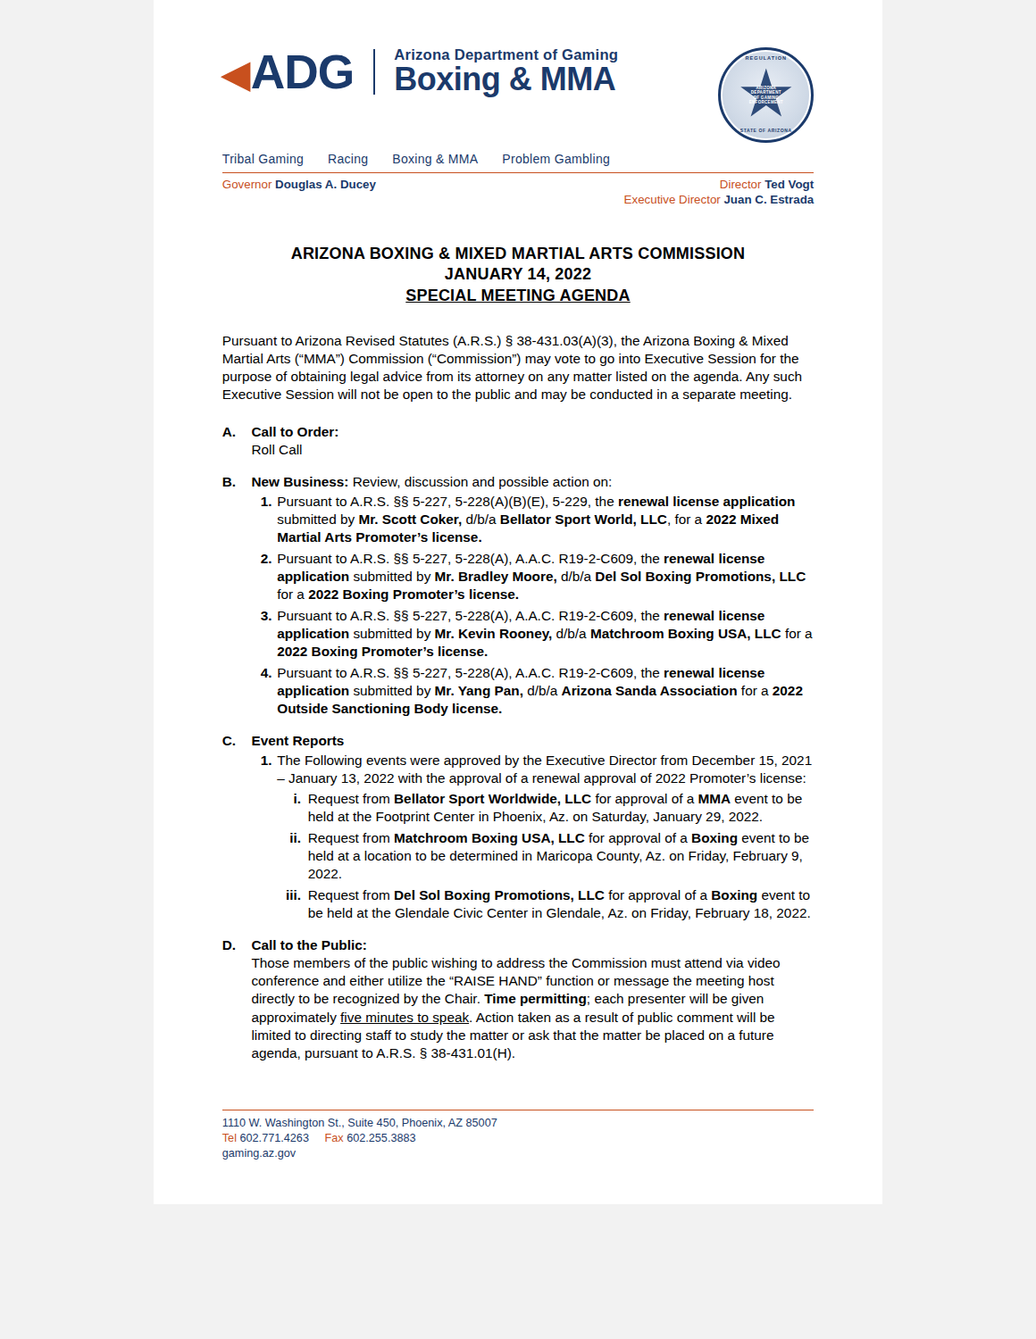◂ADG
Arizona Department of Gaming
Boxing & MMA
ARIZONA
DEPARTMENT
OF GAMING
ENFORCEMENT
Tribal Gaming Racing Boxing & MMA Problem Gambling
Governor Douglas A. Ducey
Director Ted Vogt
Executive Director Juan C. Estrada
ARIZONA BOXING & MIXED MARTIAL ARTS COMMISSION
JANUARY 14, 2022
SPECIAL MEETING AGENDA
Pursuant to Arizona Revised Statutes (A.R.S.) § 38-431.03(A)(3), the Arizona Boxing & Mixed Martial Arts (“MMA”) Commission (“Commission”) may vote to go into Executive Session for the purpose of obtaining legal advice from its attorney on any matter listed on the agenda. Any such Executive Session will not be open to the public and may be conducted in a separate meeting.
A. Call to Order:
Roll Call
B. New Business: Review, discussion and possible action on:
1. Pursuant to A.R.S. §§ 5-227, 5-228(A)(B)(E), 5-229, the renewal license application submitted by Mr. Scott Coker, d/b/a Bellator Sport World, LLC, for a 2022 Mixed Martial Arts Promoter’s license.
2. Pursuant to A.R.S. §§ 5-227, 5-228(A), A.A.C. R19-2-C609, the renewal license application submitted by Mr. Bradley Moore, d/b/a Del Sol Boxing Promotions, LLC for a 2022 Boxing Promoter’s license.
3. Pursuant to A.R.S. §§ 5-227, 5-228(A), A.A.C. R19-2-C609, the renewal license application submitted by Mr. Kevin Rooney, d/b/a Matchroom Boxing USA, LLC for a 2022 Boxing Promoter’s license.
4. Pursuant to A.R.S. §§ 5-227, 5-228(A), A.A.C. R19-2-C609, the renewal license application submitted by Mr. Yang Pan, d/b/a Arizona Sanda Association for a 2022 Outside Sanctioning Body license.
C. Event Reports
1. The Following events were approved by the Executive Director from December 15, 2021 – January 13, 2022 with the approval of a renewal approval of 2022 Promoter’s license:
i. Request from Bellator Sport Worldwide, LLC for approval of a MMA event to be held at the Footprint Center in Phoenix, Az. on Saturday, January 29, 2022.
ii. Request from Matchroom Boxing USA, LLC for approval of a Boxing event to be held at a location to be determined in Maricopa County, Az. on Friday, February 9, 2022.
iii. Request from Del Sol Boxing Promotions, LLC for approval of a Boxing event to be held at the Glendale Civic Center in Glendale, Az. on Friday, February 18, 2022.
D. Call to the Public:
Those members of the public wishing to address the Commission must attend via video conference and either utilize the “RAISE HAND” function or message the meeting host directly to be recognized by the Chair. Time permitting; each presenter will be given approximately five minutes to speak. Action taken as a result of public comment will be limited to directing staff to study the matter or ask that the matter be placed on a future agenda, pursuant to A.R.S. § 38-431.01(H).
1110 W. Washington St., Suite 450, Phoenix, AZ 85007
Tel 602.771.4263 Fax 602.255.3883
gaming.az.gov